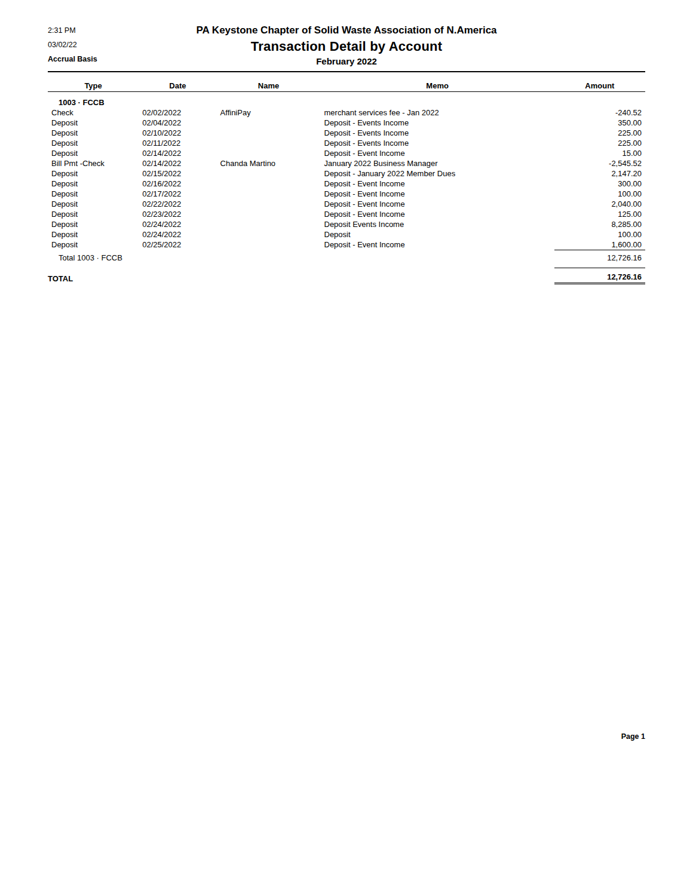2:31 PM
03/02/22
Accrual Basis
PA Keystone Chapter of Solid Waste Association of N.America
Transaction Detail by Account
February 2022
| Type | Date | Name | Memo | Amount |
| --- | --- | --- | --- | --- |
| 1003 · FCCB |
| Check | 02/02/2022 | AffiniPay | merchant services fee - Jan 2022 | -240.52 |
| Deposit | 02/04/2022 | | Deposit - Events Income | 350.00 |
| Deposit | 02/10/2022 | | Deposit - Events Income | 225.00 |
| Deposit | 02/11/2022 | | Deposit - Events Income | 225.00 |
| Deposit | 02/14/2022 | | Deposit - Event Income | 15.00 |
| Bill Pmt -Check | 02/14/2022 | Chanda Martino | January 2022 Business Manager | -2,545.52 |
| Deposit | 02/15/2022 | | Deposit - January 2022 Member Dues | 2,147.20 |
| Deposit | 02/16/2022 | | Deposit - Event Income | 300.00 |
| Deposit | 02/17/2022 | | Deposit - Event Income | 100.00 |
| Deposit | 02/22/2022 | | Deposit - Event Income | 2,040.00 |
| Deposit | 02/23/2022 | | Deposit - Event Income | 125.00 |
| Deposit | 02/24/2022 | | Deposit Events Income | 8,285.00 |
| Deposit | 02/24/2022 | | Deposit | 100.00 |
| Deposit | 02/25/2022 | | Deposit - Event Income | 1,600.00 |
| Total 1003 · FCCB | 12,726.16 |
| TOTAL | 12,726.16 |
Page 1